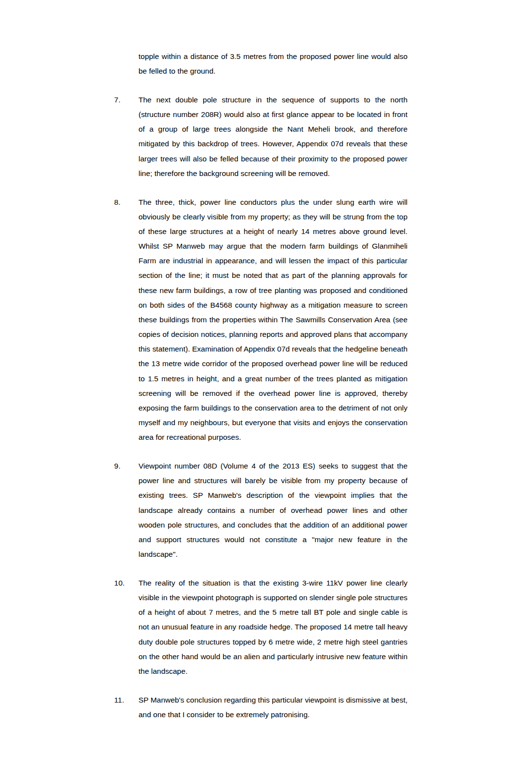topple within a distance of 3.5 metres from the proposed power line would also be felled to the ground.
7. The next double pole structure in the sequence of supports to the north (structure number 208R) would also at first glance appear to be located in front of a group of large trees alongside the Nant Meheli brook, and therefore mitigated by this backdrop of trees. However, Appendix 07d reveals that these larger trees will also be felled because of their proximity to the proposed power line; therefore the background screening will be removed.
8. The three, thick, power line conductors plus the under slung earth wire will obviously be clearly visible from my property; as they will be strung from the top of these large structures at a height of nearly 14 metres above ground level. Whilst SP Manweb may argue that the modern farm buildings of Glanmiheli Farm are industrial in appearance, and will lessen the impact of this particular section of the line; it must be noted that as part of the planning approvals for these new farm buildings, a row of tree planting was proposed and conditioned on both sides of the B4568 county highway as a mitigation measure to screen these buildings from the properties within The Sawmills Conservation Area (see copies of decision notices, planning reports and approved plans that accompany this statement). Examination of Appendix 07d reveals that the hedgeline beneath the 13 metre wide corridor of the proposed overhead power line will be reduced to 1.5 metres in height, and a great number of the trees planted as mitigation screening will be removed if the overhead power line is approved, thereby exposing the farm buildings to the conservation area to the detriment of not only myself and my neighbours, but everyone that visits and enjoys the conservation area for recreational purposes.
9. Viewpoint number 08D (Volume 4 of the 2013 ES) seeks to suggest that the power line and structures will barely be visible from my property because of existing trees. SP Manweb's description of the viewpoint implies that the landscape already contains a number of overhead power lines and other wooden pole structures, and concludes that the addition of an additional power and support structures would not constitute a "major new feature in the landscape".
10. The reality of the situation is that the existing 3-wire 11kV power line clearly visible in the viewpoint photograph is supported on slender single pole structures of a height of about 7 metres, and the 5 metre tall BT pole and single cable is not an unusual feature in any roadside hedge. The proposed 14 metre tall heavy duty double pole structures topped by 6 metre wide, 2 metre high steel gantries on the other hand would be an alien and particularly intrusive new feature within the landscape.
11. SP Manweb's conclusion regarding this particular viewpoint is dismissive at best, and one that I consider to be extremely patronising.